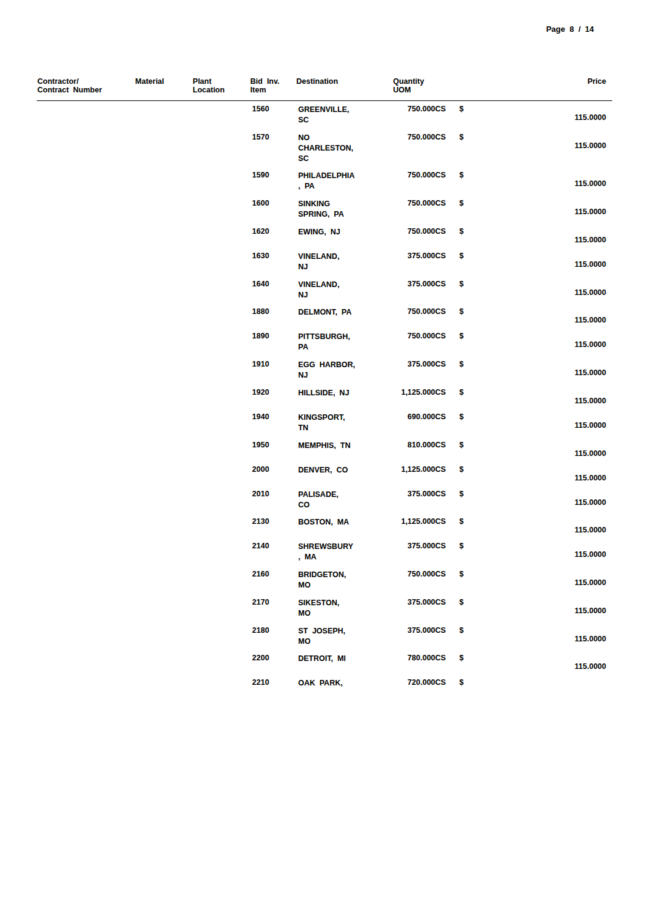Page 8 / 14
| Contractor/ Contract Number | Material | Plant Location | Bid Inv. Item | Destination | Quantity UOM | | Price |
| --- | --- | --- | --- | --- | --- | --- | --- |
| | | | 1560 | GREENVILLE, SC | 750.000CS | $ | 115.0000 |
| | | | 1570 | NO CHARLESTON, SC | 750.000CS | $ | 115.0000 |
| | | | 1590 | PHILADELPHIA , PA | 750.000CS | $ | 115.0000 |
| | | | 1600 | SINKING SPRING, PA | 750.000CS | $ | 115.0000 |
| | | | 1620 | EWING, NJ | 750.000CS | $ | 115.0000 |
| | | | 1630 | VINELAND, NJ | 375.000CS | $ | 115.0000 |
| | | | 1640 | VINELAND, NJ | 375.000CS | $ | 115.0000 |
| | | | 1880 | DELMONT, PA | 750.000CS | $ | 115.0000 |
| | | | 1890 | PITTSBURGH, PA | 750.000CS | $ | 115.0000 |
| | | | 1910 | EGG HARBOR, NJ | 375.000CS | $ | 115.0000 |
| | | | 1920 | HILLSIDE, NJ | 1,125.000CS | $ | 115.0000 |
| | | | 1940 | KINGSPORT, TN | 690.000CS | $ | 115.0000 |
| | | | 1950 | MEMPHIS, TN | 810.000CS | $ | 115.0000 |
| | | | 2000 | DENVER, CO | 1,125.000CS | $ | 115.0000 |
| | | | 2010 | PALISADE, CO | 375.000CS | $ | 115.0000 |
| | | | 2130 | BOSTON, MA | 1,125.000CS | $ | 115.0000 |
| | | | 2140 | SHREWSBURY , MA | 375.000CS | $ | 115.0000 |
| | | | 2160 | BRIDGETON, MO | 750.000CS | $ | 115.0000 |
| | | | 2170 | SIKESTON, MO | 375.000CS | $ | 115.0000 |
| | | | 2180 | ST JOSEPH, MO | 375.000CS | $ | 115.0000 |
| | | | 2200 | DETROIT, MI | 780.000CS | $ | 115.0000 |
| | | | 2210 | OAK PARK, | 720.000CS | $ | |